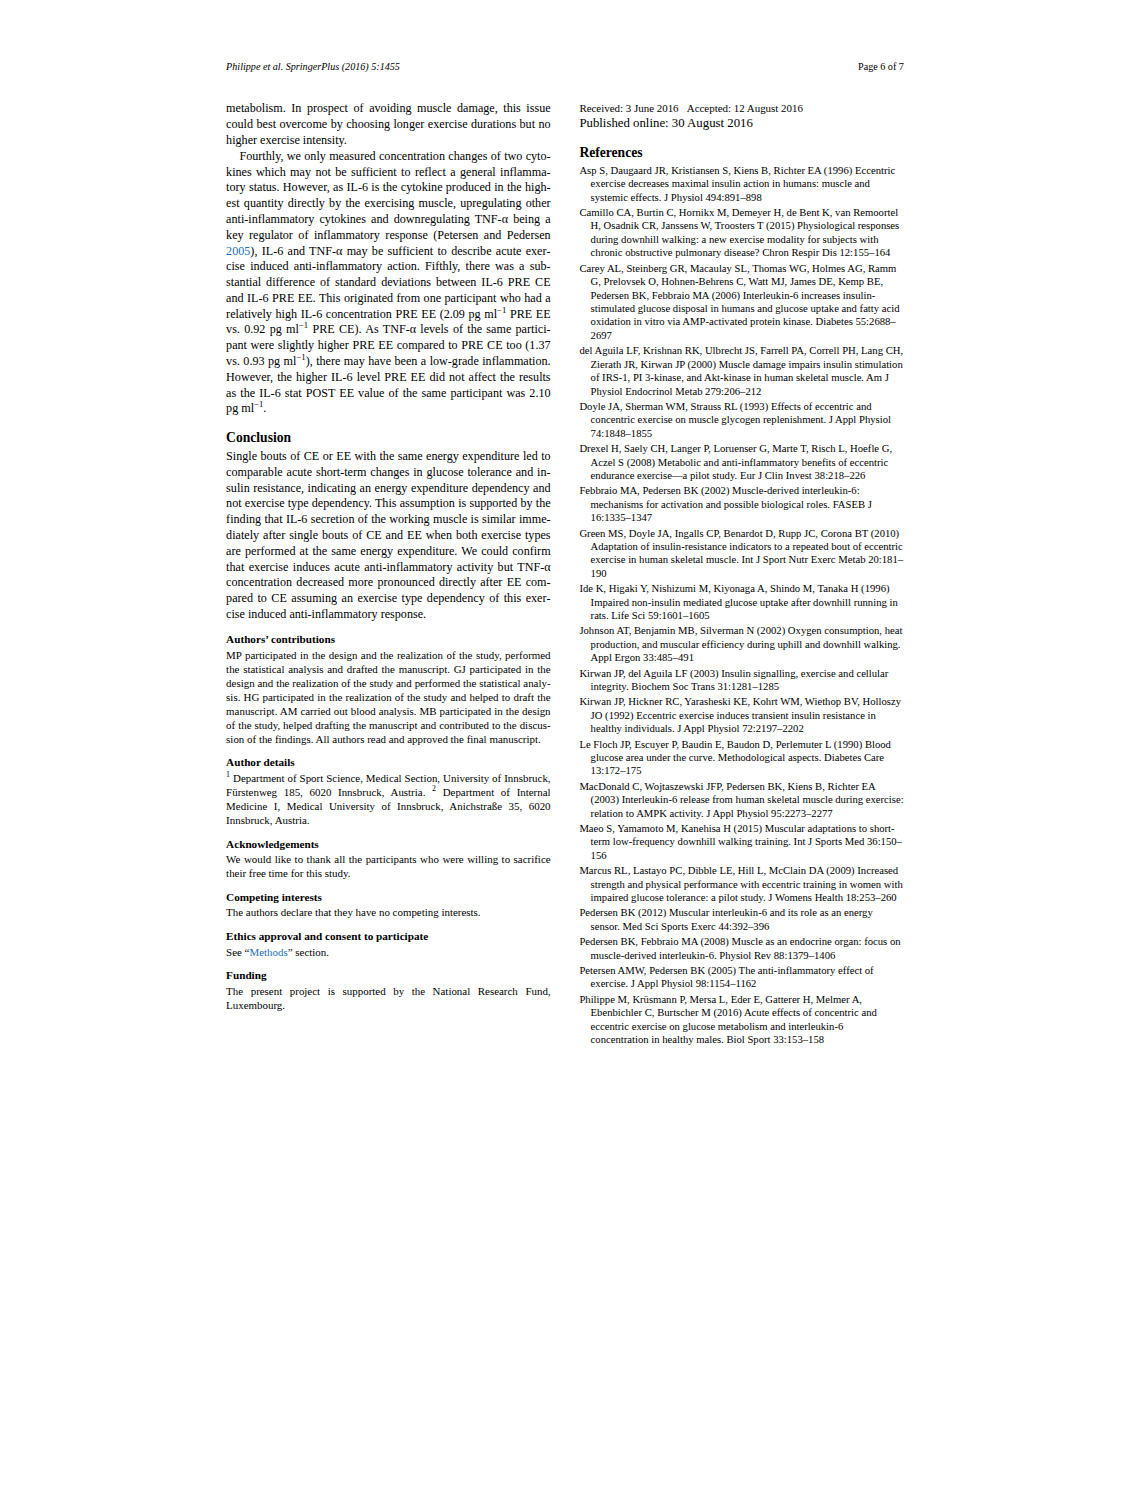Philippe et al. SpringerPlus (2016) 5:1455
Page 6 of 7
metabolism. In prospect of avoiding muscle damage, this issue could best overcome by choosing longer exercise durations but no higher exercise intensity.
Fourthly, we only measured concentration changes of two cytokines which may not be sufficient to reflect a general inflammatory status. However, as IL-6 is the cytokine produced in the highest quantity directly by the exercising muscle, upregulating other anti-inflammatory cytokines and downregulating TNF-α being a key regulator of inflammatory response (Petersen and Pedersen 2005), IL-6 and TNF-α may be sufficient to describe acute exercise induced anti-inflammatory action. Fifthly, there was a substantial difference of standard deviations between IL-6 PRE CE and IL-6 PRE EE. This originated from one participant who had a relatively high IL-6 concentration PRE EE (2.09 pg ml−1 PRE EE vs. 0.92 pg ml−1 PRE CE). As TNF-α levels of the same participant were slightly higher PRE EE compared to PRE CE too (1.37 vs. 0.93 pg ml−1), there may have been a low-grade inflammation. However, the higher IL-6 level PRE EE did not affect the results as the IL-6 stat POST EE value of the same participant was 2.10 pg ml−1.
Conclusion
Single bouts of CE or EE with the same energy expenditure led to comparable acute short-term changes in glucose tolerance and insulin resistance, indicating an energy expenditure dependency and not exercise type dependency. This assumption is supported by the finding that IL-6 secretion of the working muscle is similar immediately after single bouts of CE and EE when both exercise types are performed at the same energy expenditure. We could confirm that exercise induces acute anti-inflammatory activity but TNF-α concentration decreased more pronounced directly after EE compared to CE assuming an exercise type dependency of this exercise induced anti-inflammatory response.
Authors’ contributions
MP participated in the design and the realization of the study, performed the statistical analysis and drafted the manuscript. GJ participated in the design and the realization of the study and performed the statistical analysis. HG participated in the realization of the study and helped to draft the manuscript. AM carried out blood analysis. MB participated in the design of the study, helped drafting the manuscript and contributed to the discussion of the findings. All authors read and approved the final manuscript.
Author details
1 Department of Sport Science, Medical Section, University of Innsbruck, Fürstenweg 185, 6020 Innsbruck, Austria. 2 Department of Internal Medicine I, Medical University of Innsbruck, Anichstraße 35, 6020 Innsbruck, Austria.
Acknowledgements
We would like to thank all the participants who were willing to sacrifice their free time for this study.
Competing interests
The authors declare that they have no competing interests.
Ethics approval and consent to participate
See “Methods” section.
Funding
The present project is supported by the National Research Fund, Luxembourg.
Received: 3 June 2016 Accepted: 12 August 2016
Published online: 30 August 2016
References
Asp S, Daugaard JR, Kristiansen S, Kiens B, Richter EA (1996) Eccentric exercise decreases maximal insulin action in humans: muscle and systemic effects. J Physiol 494:891–898
Camillo CA, Burtin C, Hornikx M, Demeyer H, de Bent K, van Remoortel H, Osadnik CR, Janssens W, Troosters T (2015) Physiological responses during downhill walking: a new exercise modality for subjects with chronic obstructive pulmonary disease? Chron Respir Dis 12:155–164
Carey AL, Steinberg GR, Macaulay SL, Thomas WG, Holmes AG, Ramm G, Prelovsek O, Hohnen-Behrens C, Watt MJ, James DE, Kemp BE, Pedersen BK, Febbraio MA (2006) Interleukin-6 increases insulin-stimulated glucose disposal in humans and glucose uptake and fatty acid oxidation in vitro via AMP-activated protein kinase. Diabetes 55:2688–2697
del Aguila LF, Krishnan RK, Ulbrecht JS, Farrell PA, Correll PH, Lang CH, Zierath JR, Kirwan JP (2000) Muscle damage impairs insulin stimulation of IRS-1, PI 3-kinase, and Akt-kinase in human skeletal muscle. Am J Physiol Endocrinol Metab 279:206–212
Doyle JA, Sherman WM, Strauss RL (1993) Effects of eccentric and concentric exercise on muscle glycogen replenishment. J Appl Physiol 74:1848–1855
Drexel H, Saely CH, Langer P, Loruenser G, Marte T, Risch L, Hoefle G, Aczel S (2008) Metabolic and anti-inflammatory benefits of eccentric endurance exercise—a pilot study. Eur J Clin Invest 38:218–226
Febbraio MA, Pedersen BK (2002) Muscle-derived interleukin-6: mechanisms for activation and possible biological roles. FASEB J 16:1335–1347
Green MS, Doyle JA, Ingalls CP, Benardot D, Rupp JC, Corona BT (2010) Adaptation of insulin-resistance indicators to a repeated bout of eccentric exercise in human skeletal muscle. Int J Sport Nutr Exerc Metab 20:181–190
Ide K, Higaki Y, Nishizumi M, Kiyonaga A, Shindo M, Tanaka H (1996) Impaired non-insulin mediated glucose uptake after downhill running in rats. Life Sci 59:1601–1605
Johnson AT, Benjamin MB, Silverman N (2002) Oxygen consumption, heat production, and muscular efficiency during uphill and downhill walking. Appl Ergon 33:485–491
Kirwan JP, del Aguila LF (2003) Insulin signalling, exercise and cellular integrity. Biochem Soc Trans 31:1281–1285
Kirwan JP, Hickner RC, Yarasheski KE, Kohrt WM, Wiethop BV, Holloszy JO (1992) Eccentric exercise induces transient insulin resistance in healthy individuals. J Appl Physiol 72:2197–2202
Le Floch JP, Escuyer P, Baudin E, Baudon D, Perlemuter L (1990) Blood glucose area under the curve. Methodological aspects. Diabetes Care 13:172–175
MacDonald C, Wojtaszewski JFP, Pedersen BK, Kiens B, Richter EA (2003) Interleukin-6 release from human skeletal muscle during exercise: relation to AMPK activity. J Appl Physiol 95:2273–2277
Maeo S, Yamamoto M, Kanehisa H (2015) Muscular adaptations to short-term low-frequency downhill walking training. Int J Sports Med 36:150–156
Marcus RL, Lastayo PC, Dibble LE, Hill L, McClain DA (2009) Increased strength and physical performance with eccentric training in women with impaired glucose tolerance: a pilot study. J Womens Health 18:253–260
Pedersen BK (2012) Muscular interleukin-6 and its role as an energy sensor. Med Sci Sports Exerc 44:392–396
Pedersen BK, Febbraio MA (2008) Muscle as an endocrine organ: focus on muscle-derived interleukin-6. Physiol Rev 88:1379–1406
Petersen AMW, Pedersen BK (2005) The anti-inflammatory effect of exercise. J Appl Physiol 98:1154–1162
Philippe M, Krüsmann P, Mersa L, Eder E, Gatterer H, Melmer A, Ebenbichler C, Burtscher M (2016) Acute effects of concentric and eccentric exercise on glucose metabolism and interleukin-6 concentration in healthy males. Biol Sport 33:153–158